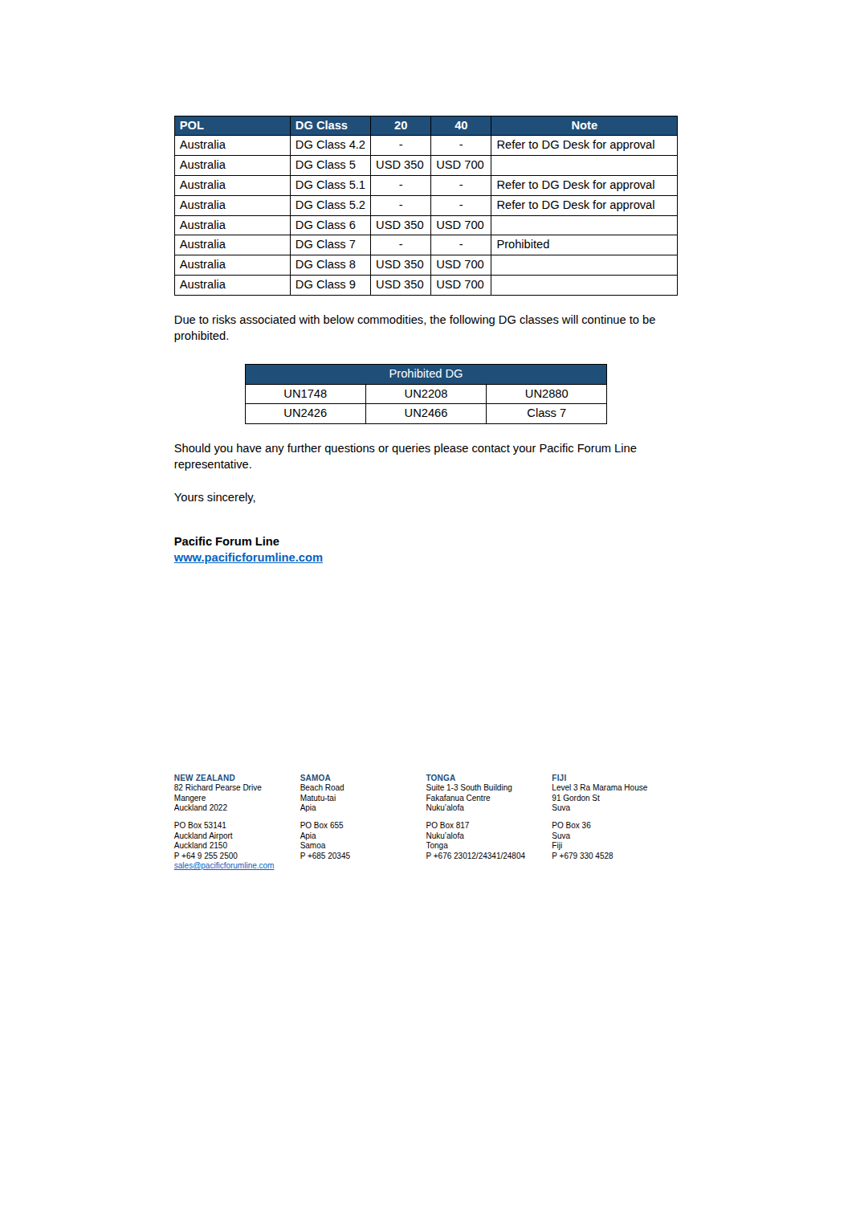| POL | DG Class | 20 | 40 | Note |
| --- | --- | --- | --- | --- |
| Australia | DG Class 4.2 | - | - | Refer to DG Desk for approval |
| Australia | DG Class 5 | USD 350 | USD 700 | |
| Australia | DG Class 5.1 | - | - | Refer to DG Desk for approval |
| Australia | DG Class 5.2 | - | - | Refer to DG Desk for approval |
| Australia | DG Class 6 | USD 350 | USD 700 | |
| Australia | DG Class 7 | - | - | Prohibited |
| Australia | DG Class 8 | USD 350 | USD 700 | |
| Australia | DG Class 9 | USD 350 | USD 700 | |
Due to risks associated with below commodities, the following DG classes will continue to be prohibited.
| Prohibited DG |
| --- |
| UN1748 | UN2208 | UN2880 |
| UN2426 | UN2466 | Class 7 |
Should you have any further questions or queries please contact your Pacific Forum Line representative.
Yours sincerely,
Pacific Forum Line
www.pacificforumline.com
| NEW ZEALAND | SAMOA | TONGA | FIJI |
| 82 Richard Pearse Drive | Beach Road | Suite 1-3 South Building | Level 3 Ra Marama House |
| Mangere | Matutu-tai | Fakafanua Centre | 91 Gordon St |
| Auckland 2022 | Apia | Nuku’alofa | Suva |
| PO Box 53141 | PO Box 655 | PO Box 817 | PO Box 36 |
| Auckland Airport | Apia | Nuku’alofa | Suva |
| Auckland 2150 | Samoa | Tonga | Fiji |
| P +64 9 255 2500 | P +685 20345 | P +676 23012/24341/24804 | P +679 330 4528 |
| sales@pacificforumline.com | | | |